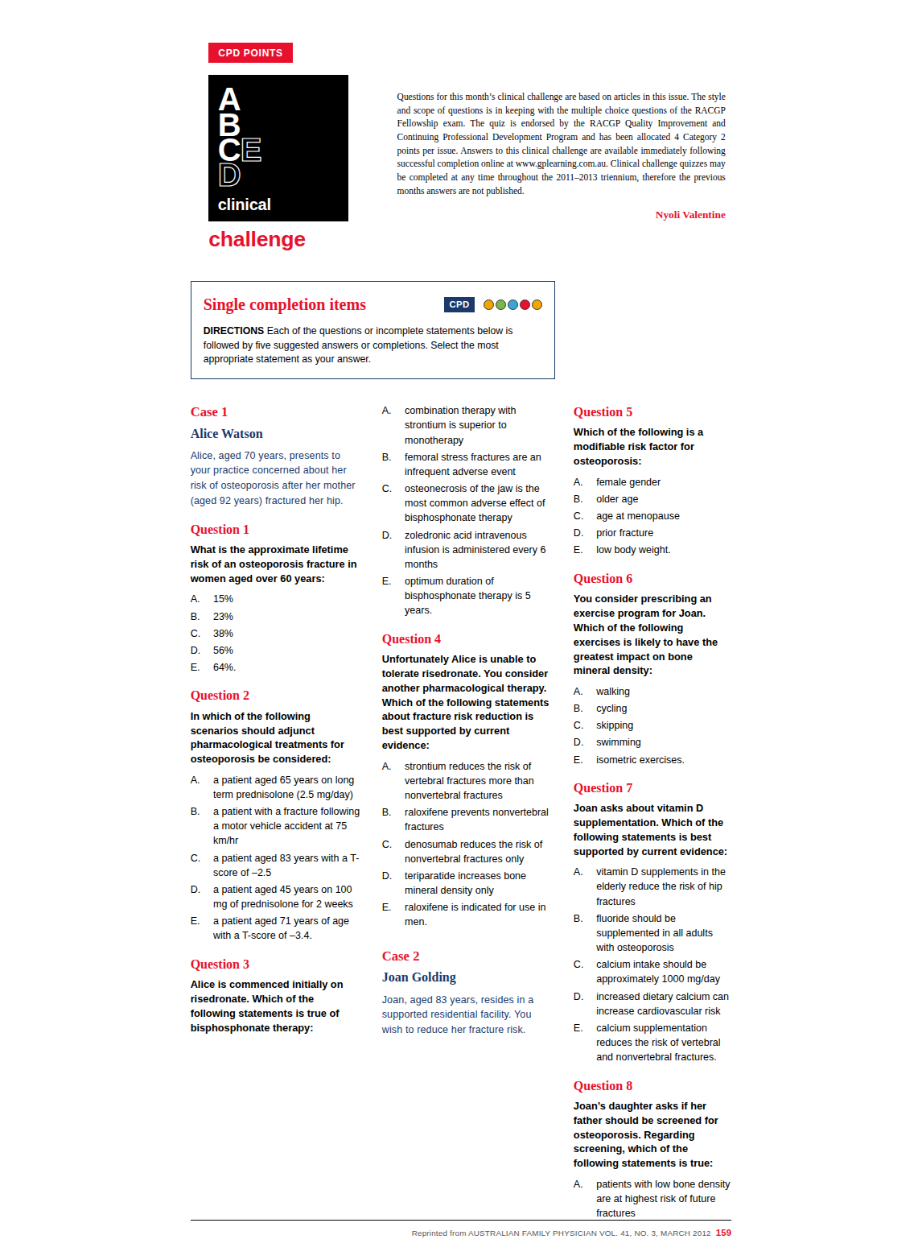CPD POINTS
A B CE D
clinical
challenge
Questions for this month’s clinical challenge are based on articles in this issue. The style and scope of questions is in keeping with the multiple choice questions of the RACGP Fellowship exam. The quiz is endorsed by the RACGP Quality Improvement and Continuing Professional Development Program and has been allocated 4 Category 2 points per issue. Answers to this clinical challenge are available immediately following successful completion online at www.gplearning.com.au. Clinical challenge quizzes may be completed at any time throughout the 2011–2013 triennium, therefore the previous months answers are not published.
Nyoli Valentine
CPD
Single completion items
DIRECTIONS Each of the questions or incomplete statements below is followed by five suggested answers or completions. Select the most appropriate statement as your answer.
Case 1
Alice Watson
Alice, aged 70 years, presents to your practice concerned about her risk of osteoporosis after her mother (aged 92 years) fractured her hip.
Question 1
What is the approximate lifetime risk of an osteoporosis fracture in women aged over 60 years:
A. 15%
B. 23%
C. 38%
D. 56%
E. 64%.
Question 2
In which of the following scenarios should adjunct pharmacological treatments for osteoporosis be considered:
A. a patient aged 65 years on long term prednisolone (2.5 mg/day)
B. a patient with a fracture following a motor vehicle accident at 75 km/hr
C. a patient aged 83 years with a T-score of –2.5
D. a patient aged 45 years on 100 mg of prednisolone for 2 weeks
E. a patient aged 71 years of age with a T-score of –3.4.
Question 3
Alice is commenced initially on risedronate. Which of the following statements is true of bisphosphonate therapy:
A. combination therapy with strontium is superior to monotherapy
B. femoral stress fractures are an infrequent adverse event
C. osteonecrosis of the jaw is the most common adverse effect of bisphosphonate therapy
D. zoledronic acid intravenous infusion is administered every 6 months
E. optimum duration of bisphosphonate therapy is 5 years.
Question 4
Unfortunately Alice is unable to tolerate risedronate. You consider another pharmacological therapy. Which of the following statements about fracture risk reduction is best supported by current evidence:
A. strontium reduces the risk of vertebral fractures more than nonvertebral fractures
B. raloxifene prevents nonvertebral fractures
C. denosumab reduces the risk of nonvertebral fractures only
D. teriparatide increases bone mineral density only
E. raloxifene is indicated for use in men.
Case 2
Joan Golding
Joan, aged 83 years, resides in a supported residential facility. You wish to reduce her fracture risk.
Question 5
Which of the following is a modifiable risk factor for osteoporosis:
A. female gender
B. older age
C. age at menopause
D. prior fracture
E. low body weight.
Question 6
You consider prescribing an exercise program for Joan. Which of the following exercises is likely to have the greatest impact on bone mineral density:
A. walking
B. cycling
C. skipping
D. swimming
E. isometric exercises.
Question 7
Joan asks about vitamin D supplementation. Which of the following statements is best supported by current evidence:
A. vitamin D supplements in the elderly reduce the risk of hip fractures
B. fluoride should be supplemented in all adults with osteoporosis
C. calcium intake should be approximately 1000 mg/day
D. increased dietary calcium can increase cardiovascular risk
E. calcium supplementation reduces the risk of vertebral and nonvertebral fractures.
Question 8
Joan’s daughter asks if her father should be screened for osteoporosis. Regarding screening, which of the following statements is true:
A. patients with low bone density are at highest risk of future fractures
Reprinted from AUSTRALIAN FAMILY PHYSICIAN VOL. 41, NO. 3, MARCH 2012 159